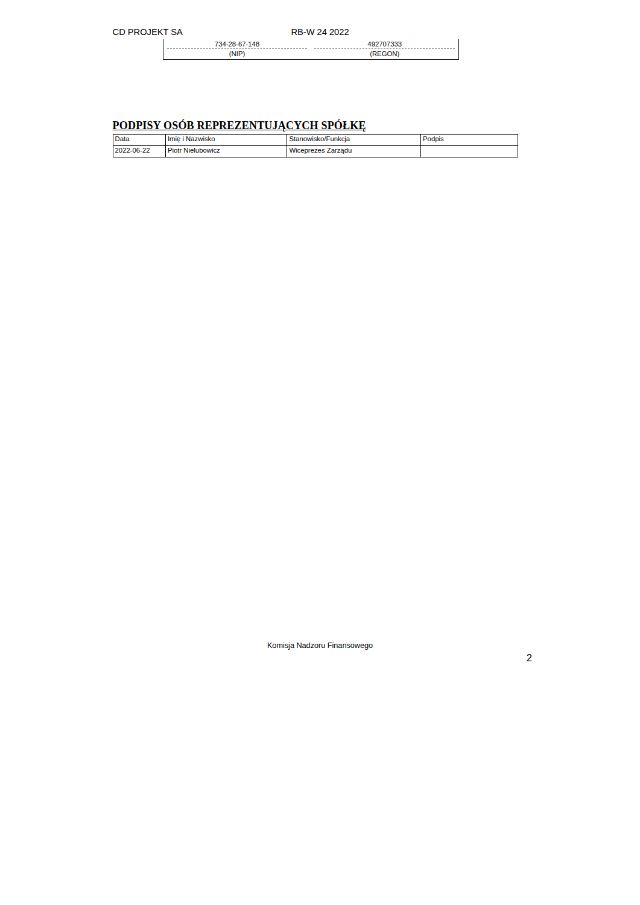CD PROJEKT SA
RB-W 24 2022
734-28-67-148
(NIP)
492707333
(REGON)
PODPISY OSÓB REPREZENTUJĄCYCH SPÓŁKĘ
| Data | Imię i Nazwisko | Stanowisko/Funkcja | Podpis |
| 2022-06-22 | Piotr Nielubowicz | Wiceprezes Zarządu | |
Komisja Nadzoru Finansowego
2